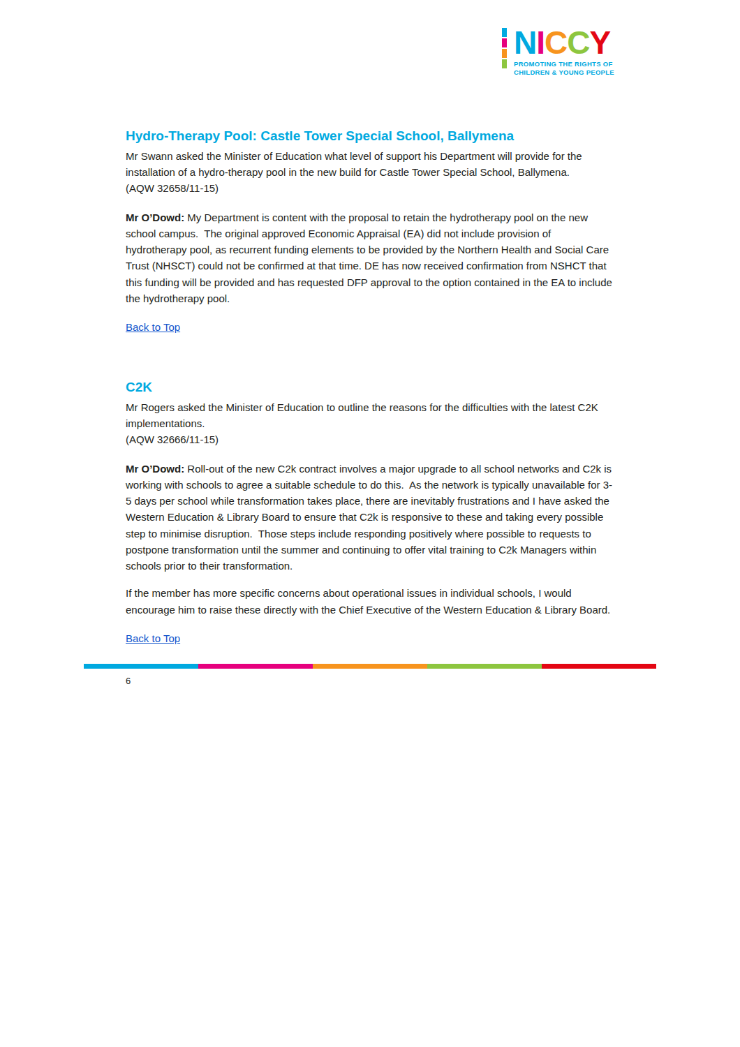NICCY
PROMOTING THE RIGHTS OF
CHILDREN & YOUNG PEOPLE
Hydro-Therapy Pool: Castle Tower Special School, Ballymena
Mr Swann asked the Minister of Education what level of support his Department will provide for the installation of a hydro-therapy pool in the new build for Castle Tower Special School, Ballymena.
(AQW 32658/11-15)
Mr O’Dowd: My Department is content with the proposal to retain the hydrotherapy pool on the new school campus. The original approved Economic Appraisal (EA) did not include provision of hydrotherapy pool, as recurrent funding elements to be provided by the Northern Health and Social Care Trust (NHSCT) could not be confirmed at that time. DE has now received confirmation from NSHCT that this funding will be provided and has requested DFP approval to the option contained in the EA to include the hydrotherapy pool.
Back to Top
C2K
Mr Rogers asked the Minister of Education to outline the reasons for the difficulties with the latest C2K implementations.
(AQW 32666/11-15)
Mr O’Dowd: Roll-out of the new C2k contract involves a major upgrade to all school networks and C2k is working with schools to agree a suitable schedule to do this. As the network is typically unavailable for 3-5 days per school while transformation takes place, there are inevitably frustrations and I have asked the Western Education & Library Board to ensure that C2k is responsive to these and taking every possible step to minimise disruption. Those steps include responding positively where possible to requests to postpone transformation until the summer and continuing to offer vital training to C2k Managers within schools prior to their transformation.
If the member has more specific concerns about operational issues in individual schools, I would encourage him to raise these directly with the Chief Executive of the Western Education & Library Board.
Back to Top
6